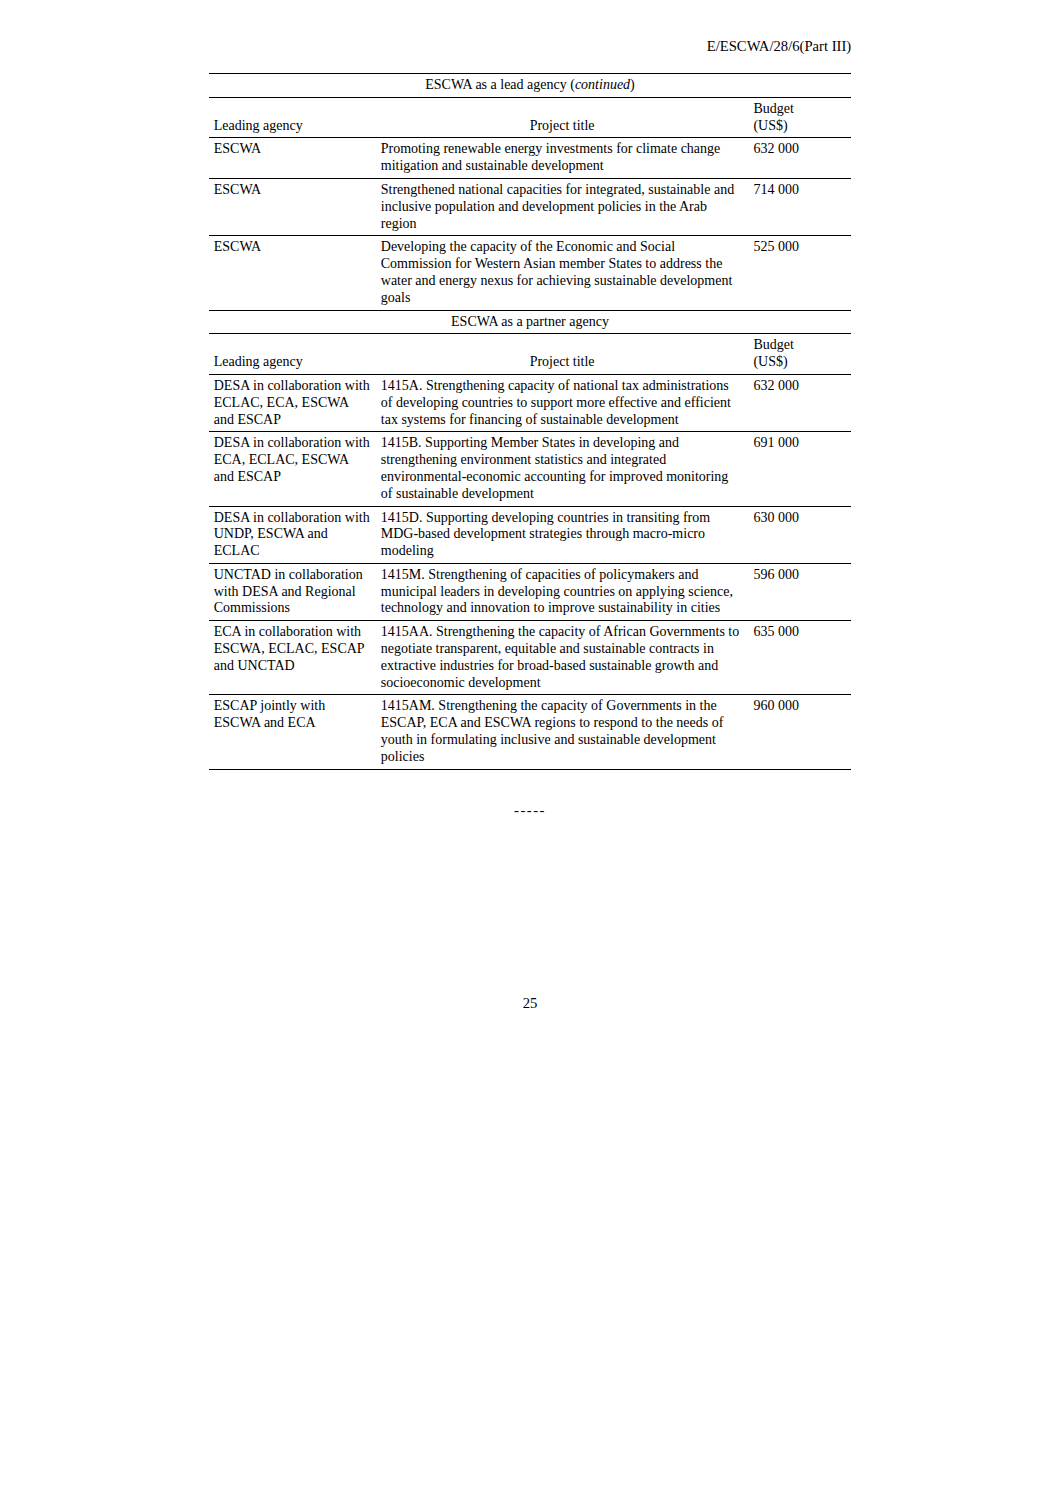E/ESCWA/28/6(Part III)
| ESCWA as a lead agency ( continued ) |
| Leading agency | Project title | Budget (US$) |
| ESCWA | Promoting renewable energy investments for climate change mitigation and sustainable development | 632 000 |
| ESCWA | Strengthened national capacities for integrated, sustainable and inclusive population and development policies in the Arab region | 714 000 |
| ESCWA | Developing the capacity of the Economic and Social Commission for Western Asian member States to address the water and energy nexus for achieving sustainable development goals | 525 000 |
| ESCWA as a partner agency |
| Leading agency | Project title | Budget (US$) |
| DESA in collaboration with ECLAC, ECA, ESCWA and ESCAP | 1415A. Strengthening capacity of national tax administrations of developing countries to support more effective and efficient tax systems for financing of sustainable development | 632 000 |
| DESA in collaboration with ECA, ECLAC, ESCWA and ESCAP | 1415B. Supporting Member States in developing and strengthening environment statistics and integrated environmental-economic accounting for improved monitoring of sustainable development | 691 000 |
| DESA in collaboration with UNDP, ESCWA and ECLAC | 1415D. Supporting developing countries in transiting from MDG-based development strategies through macro-micro modeling | 630 000 |
| UNCTAD in collaboration with DESA and Regional Commissions | 1415M. Strengthening of capacities of policymakers and municipal leaders in developing countries on applying science, technology and innovation to improve sustainability in cities | 596 000 |
| ECA in collaboration with ESCWA, ECLAC, ESCAP and UNCTAD | 1415AA. Strengthening the capacity of African Governments to negotiate transparent, equitable and sustainable contracts in extractive industries for broad-based sustainable growth and socioeconomic development | 635 000 |
| ESCAP jointly with ESCWA and ECA | 1415AM. Strengthening the capacity of Governments in the ESCAP, ECA and ESCWA regions to respond to the needs of youth in formulating inclusive and sustainable development policies | 960 000 |
-----
25